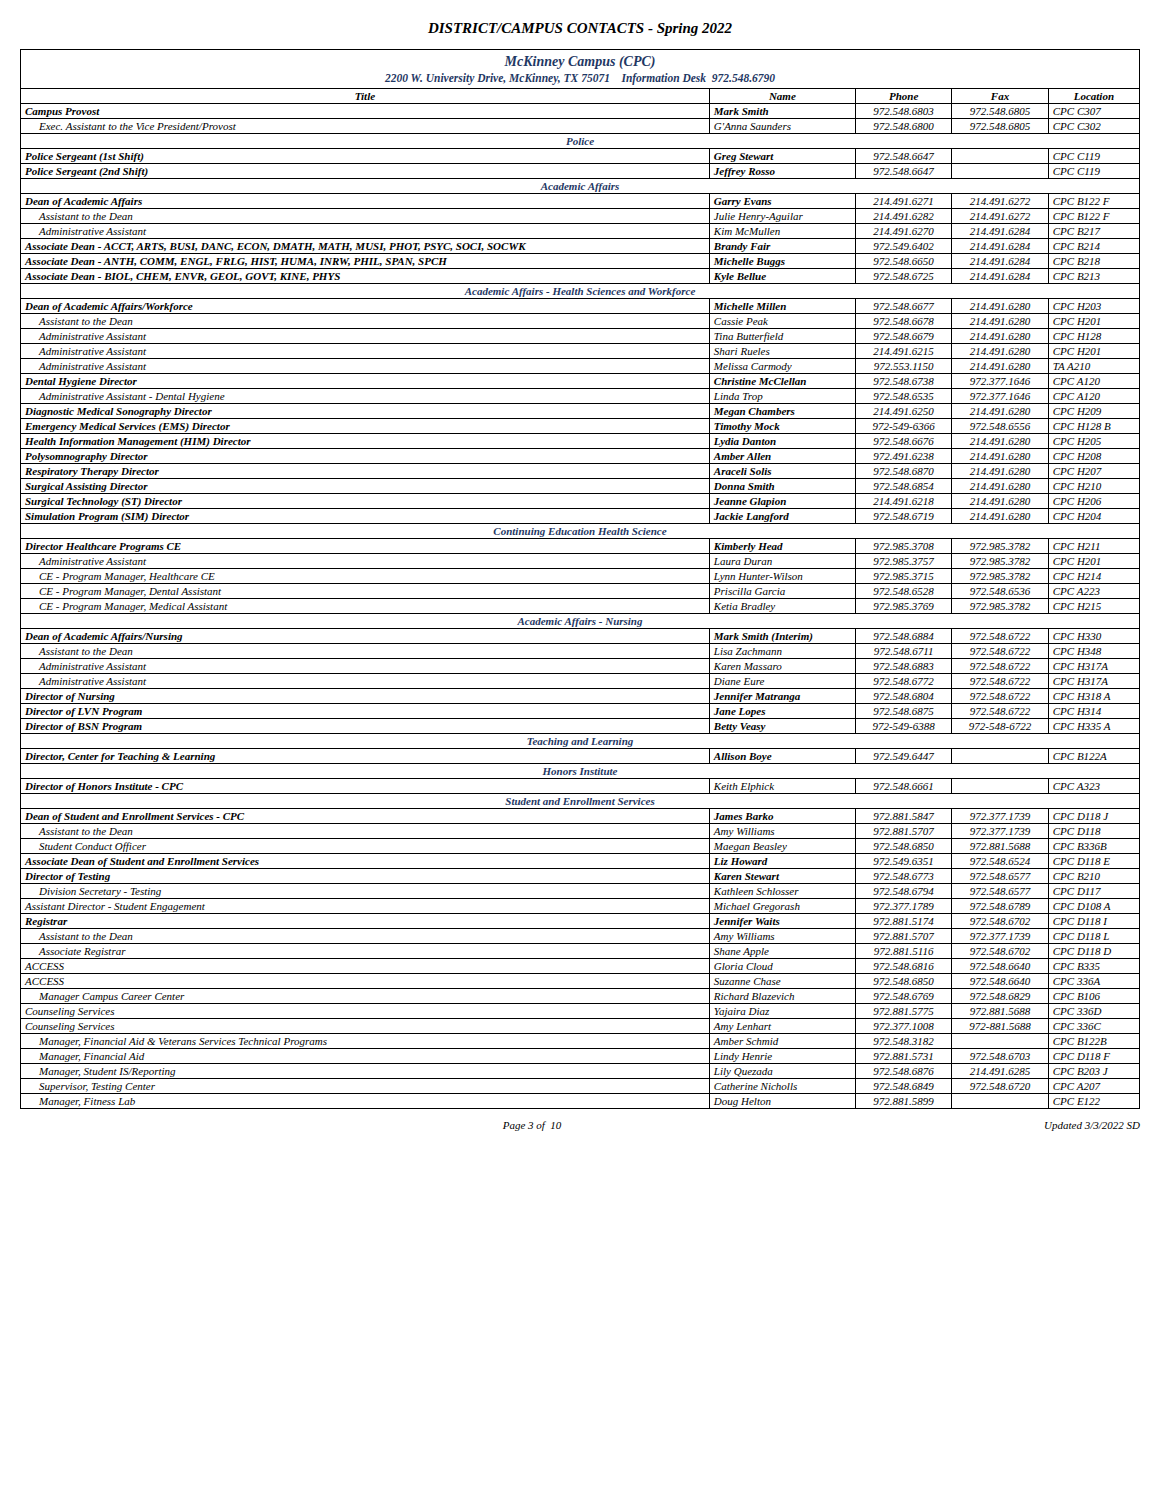DISTRICT/CAMPUS CONTACTS - Spring 2022
| McKinney Campus (CPC) |
| 2200 W. University Drive, McKinney, TX 75071 Information Desk 972.548.6790 |
| Title | Name | Phone | Fax | Location |
| Campus Provost | Mark Smith | 972.548.6803 | 972.548.6805 | CPC C307 |
| Exec. Assistant to the Vice President/Provost | G'Anna Saunders | 972.548.6800 | 972.548.6805 | CPC C302 |
| Police |
| Police Sergeant (1st Shift) | Greg Stewart | 972.548.6647 | | CPC C119 |
| Police Sergeant (2nd Shift) | Jeffrey Rosso | 972.548.6647 | | CPC C119 |
| Academic Affairs |
| Dean of Academic Affairs | Garry Evans | 214.491.6271 | 214.491.6272 | CPC B122 F |
| Assistant to the Dean | Julie Henry-Aguilar | 214.491.6282 | 214.491.6272 | CPC B122 F |
| Administrative Assistant | Kim McMullen | 214.491.6270 | 214.491.6284 | CPC B217 |
| Associate Dean - ACCT, ARTS, BUSI, DANC, ECON, DMATH, MATH, MUSI, PHOT, PSYC, SOCI, SOCWK | Brandy Fair | 972.549.6402 | 214.491.6284 | CPC B214 |
| Associate Dean - ANTH, COMM, ENGL, FRLG, HIST, HUMA, INRW, PHIL, SPAN, SPCH | Michelle Buggs | 972.548.6650 | 214.491.6284 | CPC B218 |
| Associate Dean - BIOL, CHEM, ENVR, GEOL, GOVT, KINE, PHYS | Kyle Bellue | 972.548.6725 | 214.491.6284 | CPC B213 |
| Academic Affairs - Health Sciences and Workforce |
| Dean of Academic Affairs/Workforce | Michelle Millen | 972.548.6677 | 214.491.6280 | CPC H203 |
| Assistant to the Dean | Cassie Peak | 972.548.6678 | 214.491.6280 | CPC H201 |
| Administrative Assistant | Tina Butterfield | 972.548.6679 | 214.491.6280 | CPC H128 |
| Administrative Assistant | Shari Rueles | 214.491.6215 | 214.491.6280 | CPC H201 |
| Administrative Assistant | Melissa Carmody | 972.553.1150 | 214.491.6280 | TA A210 |
| Dental Hygiene Director | Christine McClellan | 972.548.6738 | 972.377.1646 | CPC A120 |
| Administrative Assistant - Dental Hygiene | Linda Trop | 972.548.6535 | 972.377.1646 | CPC A120 |
| Diagnostic Medical Sonography Director | Megan Chambers | 214.491.6250 | 214.491.6280 | CPC H209 |
| Emergency Medical Services (EMS) Director | Timothy Mock | 972-549-6366 | 972.548.6556 | CPC H128 B |
| Health Information Management (HIM) Director | Lydia Danton | 972.548.6676 | 214.491.6280 | CPC H205 |
| Polysomnography Director | Amber Allen | 972.491.6238 | 214.491.6280 | CPC H208 |
| Respiratory Therapy Director | Araceli Solis | 972.548.6870 | 214.491.6280 | CPC H207 |
| Surgical Assisting Director | Donna Smith | 972.548.6854 | 214.491.6280 | CPC H210 |
| Surgical Technology (ST) Director | Jeanne Glapion | 214.491.6218 | 214.491.6280 | CPC H206 |
| Simulation Program (SIM) Director | Jackie Langford | 972.548.6719 | 214.491.6280 | CPC H204 |
| Continuing Education Health Science |
| Director Healthcare Programs CE | Kimberly Head | 972.985.3708 | 972.985.3782 | CPC H211 |
| Administrative Assistant | Laura Duran | 972.985.3757 | 972.985.3782 | CPC H201 |
| CE - Program Manager, Healthcare CE | Lynn Hunter-Wilson | 972.985.3715 | 972.985.3782 | CPC H214 |
| CE - Program Manager, Dental Assistant | Priscilla Garcia | 972.548.6528 | 972.548.6536 | CPC A223 |
| CE - Program Manager, Medical Assistant | Ketia Bradley | 972.985.3769 | 972.985.3782 | CPC H215 |
| Academic Affairs - Nursing |
| Dean of Academic Affairs/Nursing | Mark Smith (Interim) | 972.548.6884 | 972.548.6722 | CPC H330 |
| Assistant to the Dean | Lisa Zachmann | 972.548.6711 | 972.548.6722 | CPC H348 |
| Administrative Assistant | Karen Massaro | 972.548.6883 | 972.548.6722 | CPC H317A |
| Administrative Assistant | Diane Eure | 972.548.6772 | 972.548.6722 | CPC H317A |
| Director of Nursing | Jennifer Matranga | 972.548.6804 | 972.548.6722 | CPC H318 A |
| Director of LVN Program | Jane Lopes | 972.548.6875 | 972.548.6722 | CPC H314 |
| Director of BSN Program | Betty Veasy | 972-549-6388 | 972-548-6722 | CPC H335 A |
| Teaching and Learning |
| Director, Center for Teaching & Learning | Allison Boye | 972.549.6447 | | CPC B122A |
| Honors Institute |
| Director of Honors Institute - CPC | Keith Elphick | 972.548.6661 | | CPC A323 |
| Student and Enrollment Services |
| Dean of Student and Enrollment Services - CPC | James Barko | 972.881.5847 | 972.377.1739 | CPC D118 J |
| Assistant to the Dean | Amy Williams | 972.881.5707 | 972.377.1739 | CPC D118 |
| Student Conduct Officer | Maegan Beasley | 972.548.6850 | 972.881.5688 | CPC B336B |
| Associate Dean of Student and Enrollment Services | Liz Howard | 972.549.6351 | 972.548.6524 | CPC D118 E |
| Director of Testing | Karen Stewart | 972.548.6773 | 972.548.6577 | CPC B210 |
| Division Secretary - Testing | Kathleen Schlosser | 972.548.6794 | 972.548.6577 | CPC D117 |
| Assistant Director - Student Engagement | Michael Gregorash | 972.377.1789 | 972.548.6789 | CPC D108 A |
| Registrar | Jennifer Waits | 972.881.5174 | 972.548.6702 | CPC D118 I |
| Assistant to the Dean | Amy Williams | 972.881.5707 | 972.377.1739 | CPC D118 L |
| Associate Registrar | Shane Apple | 972.881.5116 | 972.548.6702 | CPC D118 D |
| ACCESS | Gloria Cloud | 972.548.6816 | 972.548.6640 | CPC B335 |
| ACCESS | Suzanne Chase | 972.548.6850 | 972.548.6640 | CPC 336A |
| Manager Campus Career Center | Richard Blazevich | 972.548.6769 | 972.548.6829 | CPC B106 |
| Counseling Services | Yajaira Diaz | 972.881.5775 | 972.881.5688 | CPC 336D |
| Counseling Services | Amy Lenhart | 972.377.1008 | 972-881.5688 | CPC 336C |
| Manager, Financial Aid & Veterans Services Technical Programs | Amber Schmid | 972.548.3182 | | CPC B122B |
| Manager, Financial Aid | Lindy Henrie | 972.881.5731 | 972.548.6703 | CPC D118 F |
| Manager, Student IS/Reporting | Lily Quezada | 972.548.6876 | 214.491.6285 | CPC B203 J |
| Supervisor, Testing Center | Catherine Nicholls | 972.548.6849 | 972.548.6720 | CPC A207 |
| Manager, Fitness Lab | Doug Helton | 972.881.5899 | | CPC E122 |
Page 3 of 10
Updated 3/3/2022 SD